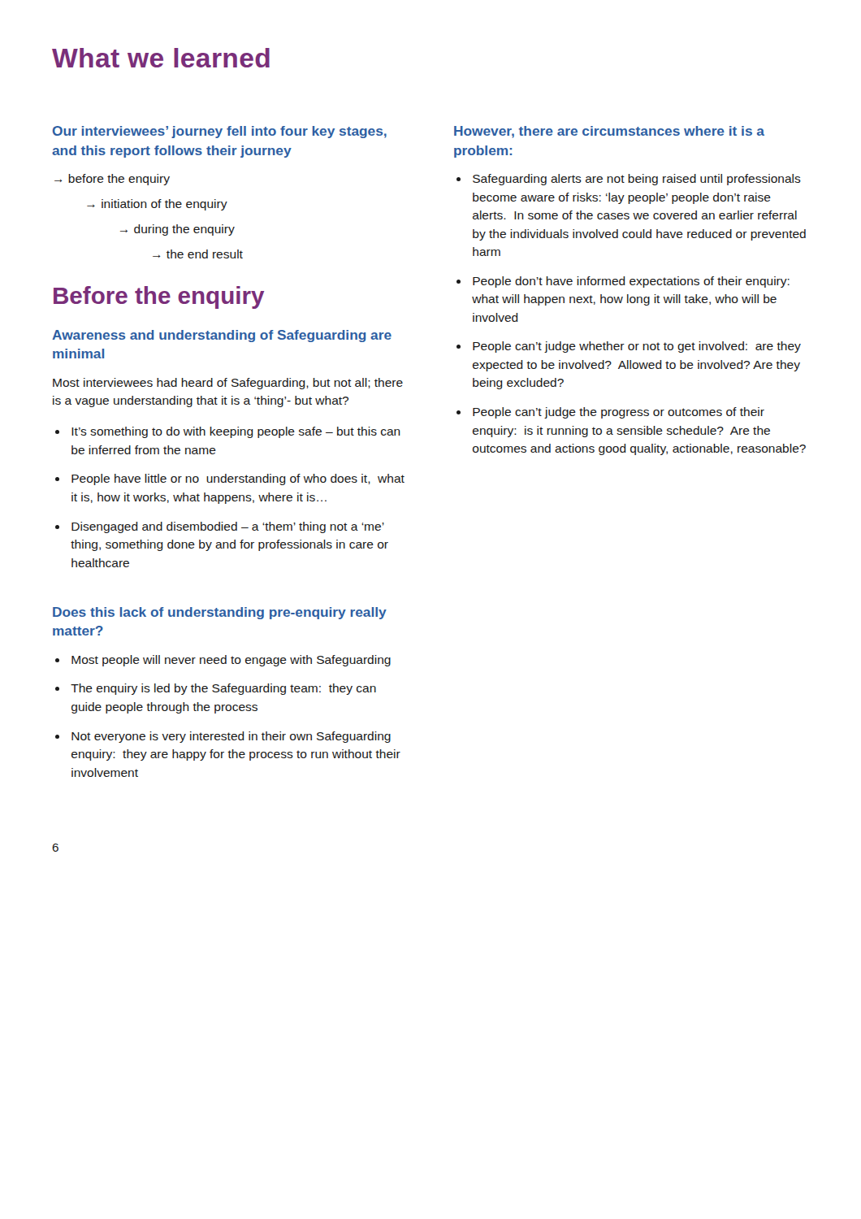What we learned
Our interviewees’ journey fell into four key stages, and this report follows their journey
→ before the enquiry
→ initiation of the enquiry
→ during the enquiry
→ the end result
Before the enquiry
Awareness and understanding of Safeguarding are minimal
Most interviewees had heard of Safeguarding, but not all; there is a vague understanding that it is a ‘thing’- but what?
It’s something to do with keeping people safe – but this can be inferred from the name
People have little or no understanding of who does it, what it is, how it works, what happens, where it is…
Disengaged and disembodied – a ‘them’ thing not a ‘me’ thing, something done by and for professionals in care or healthcare
Does this lack of understanding pre-enquiry really matter?
Most people will never need to engage with Safeguarding
The enquiry is led by the Safeguarding team: they can guide people through the process
Not everyone is very interested in their own Safeguarding enquiry: they are happy for the process to run without their involvement
However, there are circumstances where it is a problem:
Safeguarding alerts are not being raised until professionals become aware of risks: ‘lay people’ people don’t raise alerts. In some of the cases we covered an earlier referral by the individuals involved could have reduced or prevented harm
People don’t have informed expectations of their enquiry: what will happen next, how long it will take, who will be involved
People can’t judge whether or not to get involved: are they expected to be involved? Allowed to be involved? Are they being excluded?
People can’t judge the progress or outcomes of their enquiry: is it running to a sensible schedule? Are the outcomes and actions good quality, actionable, reasonable?
6